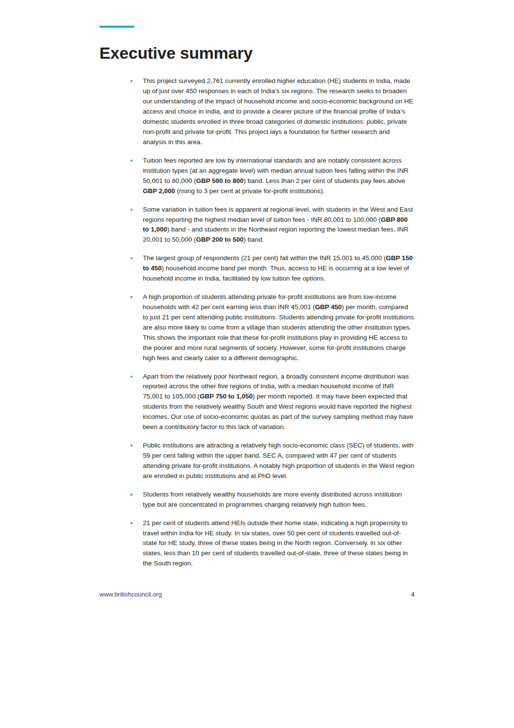Executive summary
This project surveyed 2,761 currently enrolled higher education (HE) students in India, made up of just over 450 responses in each of India’s six regions. The research seeks to broaden our understanding of the impact of household income and socio-economic background on HE access and choice in India, and to provide a clearer picture of the financial profile of India’s domestic students enrolled in three broad categories of domestic institutions: public, private non-profit and private for-profit. This project lays a foundation for further research and analysis in this area.
Tuition fees reported are low by international standards and are notably consistent across institution types (at an aggregate level) with median annual tuition fees falling within the INR 50,001 to 80,000 (GBP 500 to 800) band. Less than 2 per cent of students pay fees above GBP 2,000 (rising to 3 per cent at private for-profit institutions).
Some variation in tuition fees is apparent at regional level, with students in the West and East regions reporting the highest median level of tuition fees - INR 80,001 to 100,000 (GBP 800 to 1,000) band - and students in the Northeast region reporting the lowest median fees, INR 20,001 to 50,000 (GBP 200 to 500) band.
The largest group of respondents (21 per cent) fall within the INR 15,001 to 45,000 (GBP 150 to 450) household income band per month. Thus, access to HE is occurring at a low level of household income in India, facilitated by low tuition fee options.
A high proportion of students attending private for-profit institutions are from low-income households with 42 per cent earning less than INR 45,001 (GBP 450) per month, compared to just 21 per cent attending public institutions. Students attending private for-profit institutions are also more likely to come from a village than students attending the other institution types. This shows the important role that these for-profit institutions play in providing HE access to the poorer and more rural segments of society. However, some for-profit institutions charge high fees and clearly cater to a different demographic.
Apart from the relatively poor Northeast region, a broadly consistent income distribution was reported across the other five regions of India, with a median household income of INR 75,001 to 105,000 (GBP 750 to 1,050) per month reported. It may have been expected that students from the relatively wealthy South and West regions would have reported the highest incomes. Our use of socio-economic quotas as part of the survey sampling method may have been a contributory factor to this lack of variation.
Public institutions are attracting a relatively high socio-economic class (SEC) of students, with 59 per cent falling within the upper band, SEC A, compared with 47 per cent of students attending private for-profit institutions. A notably high proportion of students in the West region are enrolled in public institutions and at PhD level.
Students from relatively wealthy households are more evenly distributed across institution type but are concentrated in programmes charging relatively high tuition fees.
21 per cent of students attend HEIs outside their home state, indicating a high propensity to travel within India for HE study. In six states, over 50 per cent of students travelled out-of-state for HE study, three of these states being in the North region. Conversely, in six other states, less than 10 per cent of students travelled out-of-state, three of these states being in the South region.
www.britishcouncil.org 4